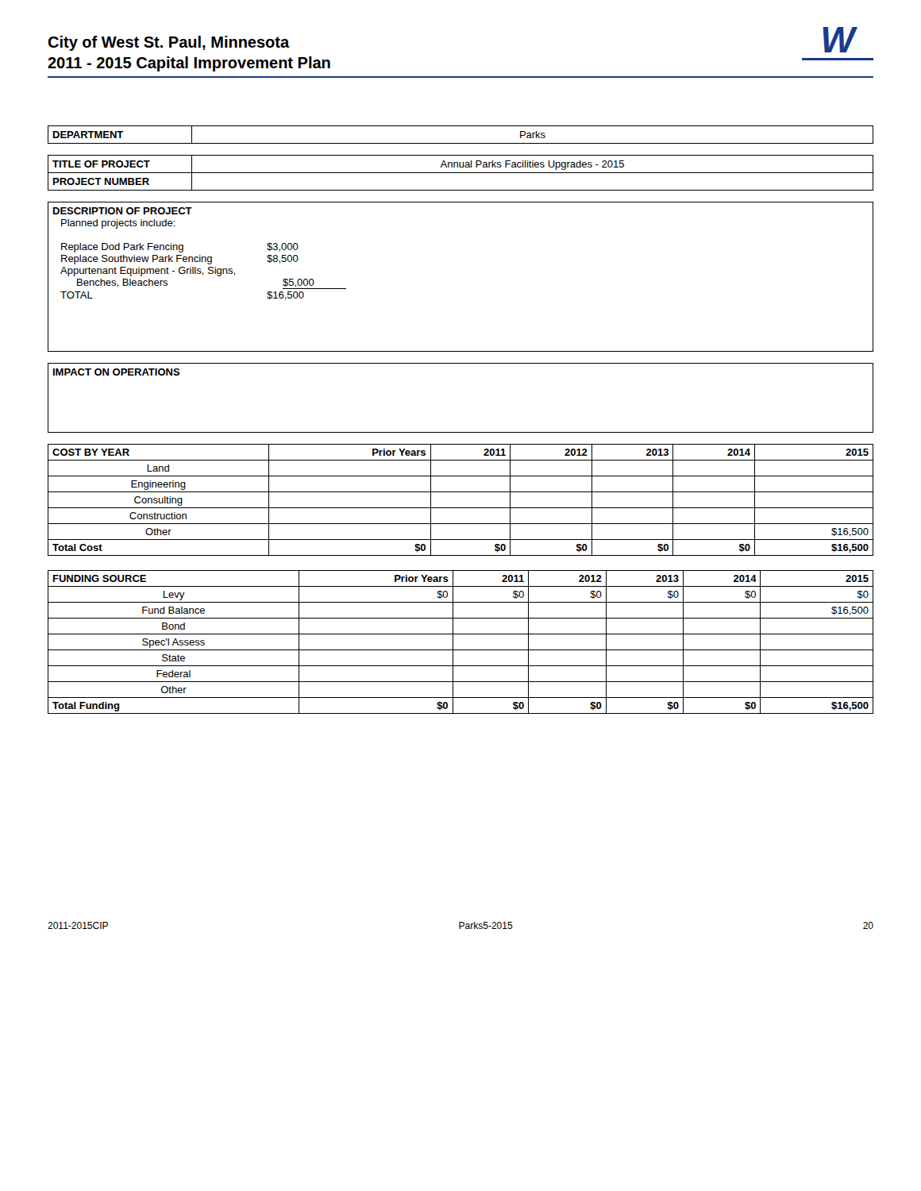W
City of West St. Paul, Minnesota
2011 - 2015 Capital Improvement Plan
| DEPARTMENT | Parks |
| TITLE OF PROJECT | Annual Parks Facilities Upgrades - 2015 |
| PROJECT NUMBER | |
| DESCRIPTION OF PROJECT Planned projects include: Replace Dod Park Fencing $3,000 Replace Southview Park Fencing $8,500 Appurtenant Equipment - Grills, Signs, Benches, Bleachers $5,000 TOTAL $16,500 |
| IMPACT ON OPERATIONS |
| COST BY YEAR | Prior Years | 2011 | 2012 | 2013 | 2014 | 2015 |
| --- | --- | --- | --- | --- | --- | --- |
| Land | | | | | | |
| Engineering | | | | | | |
| Consulting | | | | | | |
| Construction | | | | | | |
| Other | | | | | | $16,500 |
| Total Cost | $0 | $0 | $0 | $0 | $0 | $16,500 |
| FUNDING SOURCE | Prior Years | 2011 | 2012 | 2013 | 2014 | 2015 |
| --- | --- | --- | --- | --- | --- | --- |
| Levy | $0 | $0 | $0 | $0 | $0 | $0 |
| Fund Balance | | | | | | $16,500 |
| Bond | | | | | | |
| Spec'l Assess | | | | | | |
| State | | | | | | |
| Federal | | | | | | |
| Other | | | | | | |
| Total Funding | $0 | $0 | $0 | $0 | $0 | $16,500 |
2011-2015CIP
Parks5-2015
20